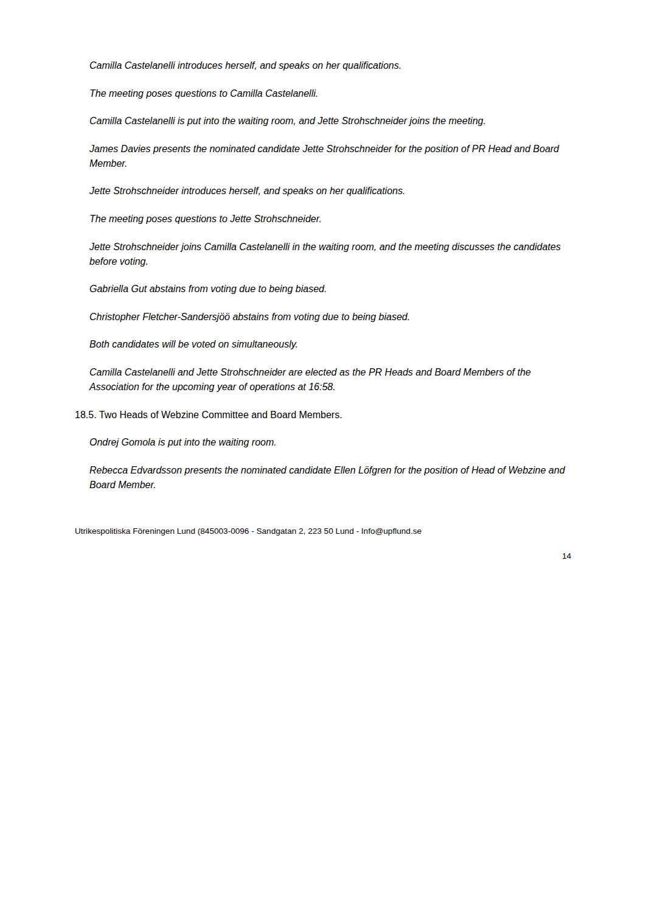Camilla Castelanelli introduces herself, and speaks on her qualifications.
The meeting poses questions to Camilla Castelanelli.
Camilla Castelanelli is put into the waiting room, and Jette Strohschneider joins the meeting.
James Davies presents the nominated candidate Jette Strohschneider for the position of PR Head and Board Member.
Jette Strohschneider introduces herself, and speaks on her qualifications.
The meeting poses questions to Jette Strohschneider.
Jette Strohschneider joins Camilla Castelanelli in the waiting room, and the meeting discusses the candidates before voting.
Gabriella Gut abstains from voting due to being biased.
Christopher Fletcher-Sandersjöö abstains from voting due to being biased.
Both candidates will be voted on simultaneously.
Camilla Castelanelli and Jette Strohschneider are elected as the PR Heads and Board Members of the Association for the upcoming year of operations at 16:58.
18.5. Two Heads of Webzine Committee and Board Members.
Ondrej Gomola is put into the waiting room.
Rebecca Edvardsson presents the nominated candidate Ellen Löfgren for the position of Head of Webzine and Board Member.
Utrikespolitiska Föreningen Lund (845003-0096 - Sandgatan 2, 223 50 Lund - Info@upflund.se
14